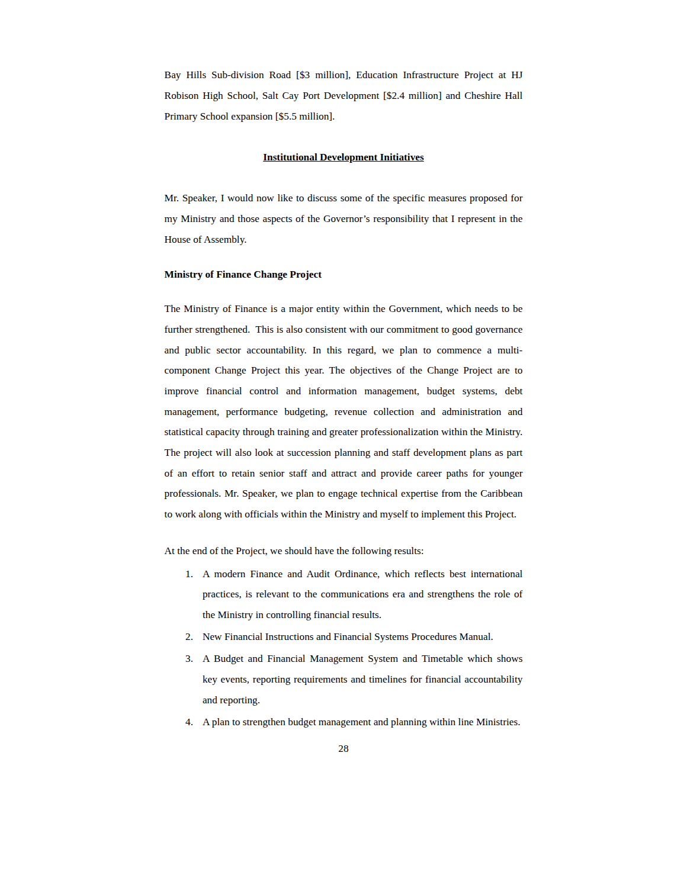Bay Hills Sub-division Road [$3 million], Education Infrastructure Project at HJ Robison High School, Salt Cay Port Development [$2.4 million] and Cheshire Hall Primary School expansion [$5.5 million].
Institutional Development Initiatives
Mr. Speaker, I would now like to discuss some of the specific measures proposed for my Ministry and those aspects of the Governor’s responsibility that I represent in the House of Assembly.
Ministry of Finance Change Project
The Ministry of Finance is a major entity within the Government, which needs to be further strengthened. This is also consistent with our commitment to good governance and public sector accountability. In this regard, we plan to commence a multi-component Change Project this year. The objectives of the Change Project are to improve financial control and information management, budget systems, debt management, performance budgeting, revenue collection and administration and statistical capacity through training and greater professionalization within the Ministry. The project will also look at succession planning and staff development plans as part of an effort to retain senior staff and attract and provide career paths for younger professionals. Mr. Speaker, we plan to engage technical expertise from the Caribbean to work along with officials within the Ministry and myself to implement this Project.
At the end of the Project, we should have the following results:
A modern Finance and Audit Ordinance, which reflects best international practices, is relevant to the communications era and strengthens the role of the Ministry in controlling financial results.
New Financial Instructions and Financial Systems Procedures Manual.
A Budget and Financial Management System and Timetable which shows key events, reporting requirements and timelines for financial accountability and reporting.
A plan to strengthen budget management and planning within line Ministries.
28